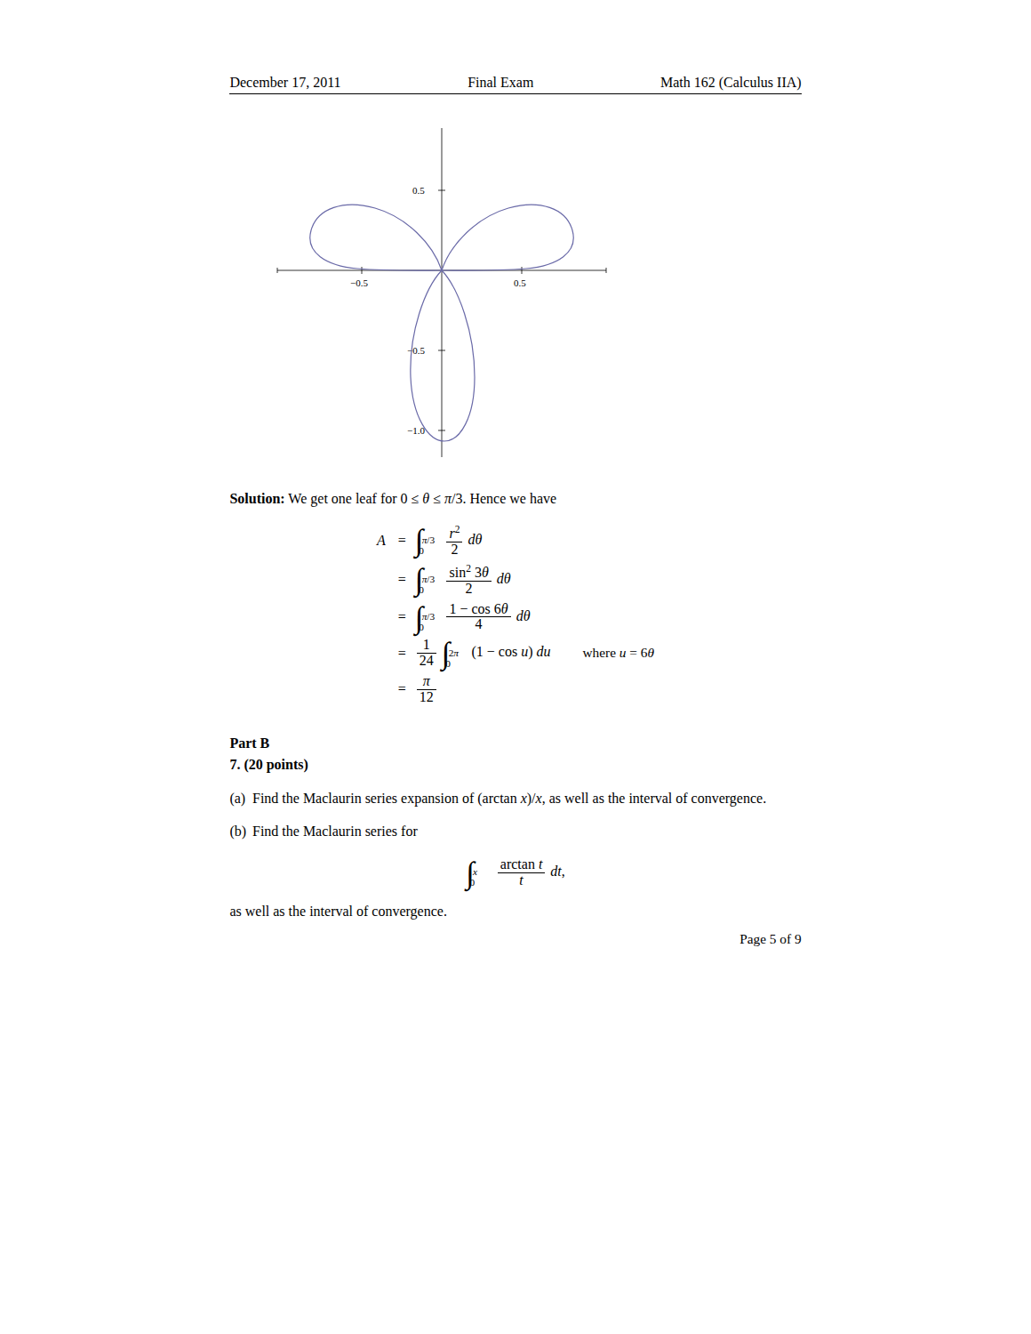December 17, 2011
Final Exam
Math 162 (Calculus IIA)
Three-petaled rose curve r = sin 3θ −0.5 0.5 0.5 −0.5 −1.0
Solution: We get one leaf for 0 ≤ θ ≤ π/3. Hence we have
| A | = | ∫ π /3 0 r 2 2 dθ | |
| | = | ∫ π /3 0 sin 2 3 θ 2 dθ | |
| | = | ∫ π /3 0 1 − cos 6 θ 4 dθ | |
| | = | 1 24 ∫ 2 π 0 (1 − cos u ) du | where u = 6 θ |
| | = | π 12 | |
Part B
7. (20 points)
(a) Find the Maclaurin series expansion of (arctan x)/x, as well as the interval of convergence.
(b) Find the Maclaurin series for
∫x 0 arctan t t dt,
as well as the interval of convergence.
Page 5 of 9